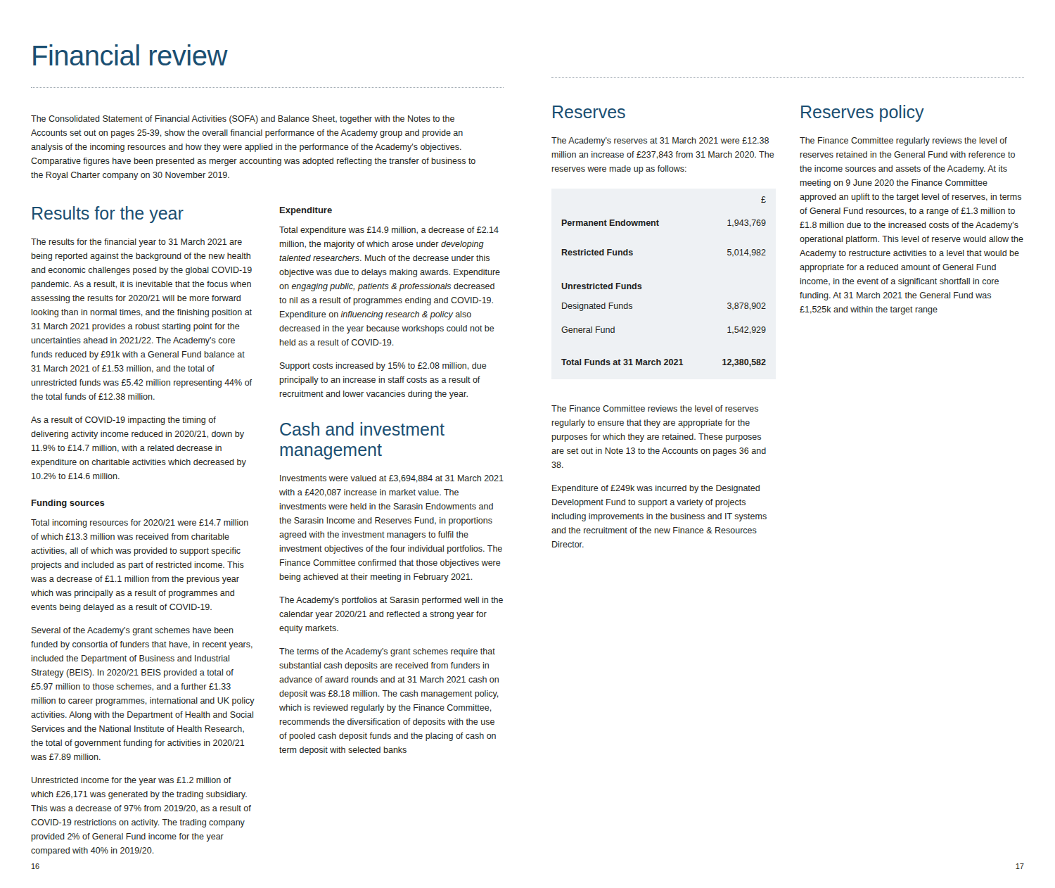Financial review
The Consolidated Statement of Financial Activities (SOFA) and Balance Sheet, together with the Notes to the Accounts set out on pages 25-39, show the overall financial performance of the Academy group and provide an analysis of the incoming resources and how they were applied in the performance of the Academy's objectives. Comparative figures have been presented as merger accounting was adopted reflecting the transfer of business to the Royal Charter company on 30 November 2019.
Results for the year
The results for the financial year to 31 March 2021 are being reported against the background of the new health and economic challenges posed by the global COVID-19 pandemic. As a result, it is inevitable that the focus when assessing the results for 2020/21 will be more forward looking than in normal times, and the finishing position at 31 March 2021 provides a robust starting point for the uncertainties ahead in 2021/22. The Academy's core funds reduced by £91k with a General Fund balance at 31 March 2021 of £1.53 million, and the total of unrestricted funds was £5.42 million representing 44% of the total funds of £12.38 million.
As a result of COVID-19 impacting the timing of delivering activity income reduced in 2020/21, down by 11.9% to £14.7 million, with a related decrease in expenditure on charitable activities which decreased by 10.2% to £14.6 million.
Funding sources
Total incoming resources for 2020/21 were £14.7 million of which £13.3 million was received from charitable activities, all of which was provided to support specific projects and included as part of restricted income. This was a decrease of £1.1 million from the previous year which was principally as a result of programmes and events being delayed as a result of COVID-19.
Several of the Academy's grant schemes have been funded by consortia of funders that have, in recent years, included the Department of Business and Industrial Strategy (BEIS). In 2020/21 BEIS provided a total of £5.97 million to those schemes, and a further £1.33 million to career programmes, international and UK policy activities. Along with the Department of Health and Social Services and the National Institute of Health Research, the total of government funding for activities in 2020/21 was £7.89 million.
Unrestricted income for the year was £1.2 million of which £26,171 was generated by the trading subsidiary. This was a decrease of 97% from 2019/20, as a result of COVID-19 restrictions on activity. The trading company provided 2% of General Fund income for the year compared with 40% in 2019/20.
Expenditure
Total expenditure was £14.9 million, a decrease of £2.14 million, the majority of which arose under developing talented researchers. Much of the decrease under this objective was due to delays making awards. Expenditure on engaging public, patients & professionals decreased to nil as a result of programmes ending and COVID-19. Expenditure on influencing research & policy also decreased in the year because workshops could not be held as a result of COVID-19.
Support costs increased by 15% to £2.08 million, due principally to an increase in staff costs as a result of recruitment and lower vacancies during the year.
Cash and investment management
Investments were valued at £3,694,884 at 31 March 2021 with a £420,087 increase in market value. The investments were held in the Sarasin Endowments and the Sarasin Income and Reserves Fund, in proportions agreed with the investment managers to fulfil the investment objectives of the four individual portfolios. The Finance Committee confirmed that those objectives were being achieved at their meeting in February 2021.
The Academy's portfolios at Sarasin performed well in the calendar year 2020/21 and reflected a strong year for equity markets.
The terms of the Academy's grant schemes require that substantial cash deposits are received from funders in advance of award rounds and at 31 March 2021 cash on deposit was £8.18 million. The cash management policy, which is reviewed regularly by the Finance Committee, recommends the diversification of deposits with the use of pooled cash deposit funds and the placing of cash on term deposit with selected banks
16
Reserves
The Academy's reserves at 31 March 2021 were £12.38 million an increase of £237,843 from 31 March 2020. The reserves were made up as follows:
| | £ |
| Permanent Endowment | 1,943,769 |
| Restricted Funds | 5,014,982 |
| Unrestricted Funds | |
| Designated Funds | 3,878,902 |
| General Fund | 1,542,929 |
| Total Funds at 31 March 2021 | 12,380,582 |
The Finance Committee reviews the level of reserves regularly to ensure that they are appropriate for the purposes for which they are retained. These purposes are set out in Note 13 to the Accounts on pages 36 and 38.
Expenditure of £249k was incurred by the Designated Development Fund to support a variety of projects including improvements in the business and IT systems and the recruitment of the new Finance & Resources Director.
Reserves policy
The Finance Committee regularly reviews the level of reserves retained in the General Fund with reference to the income sources and assets of the Academy. At its meeting on 9 June 2020 the Finance Committee approved an uplift to the target level of reserves, in terms of General Fund resources, to a range of £1.3 million to £1.8 million due to the increased costs of the Academy's operational platform. This level of reserve would allow the Academy to restructure activities to a level that would be appropriate for a reduced amount of General Fund income, in the event of a significant shortfall in core funding. At 31 March 2021 the General Fund was £1,525k and within the target range
17